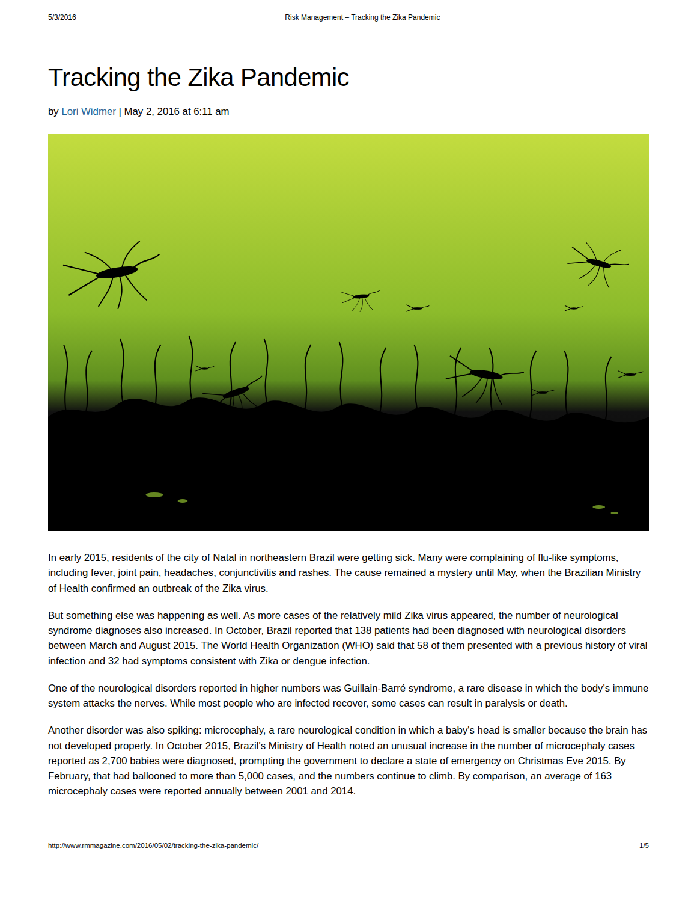5/3/2016 Risk Management – Tracking the Zika Pandemic
Tracking the Zika Pandemic
by Lori Widmer | May 2, 2016 at 6:11 am
In early 2015, residents of the city of Natal in northeastern Brazil were getting sick. Many were complaining of flu-like symptoms, including fever, joint pain, headaches, conjunctivitis and rashes. The cause remained a mystery until May, when the Brazilian Ministry of Health confirmed an outbreak of the Zika virus.
But something else was happening as well. As more cases of the relatively mild Zika virus appeared, the number of neurological syndrome diagnoses also increased. In October, Brazil reported that 138 patients had been diagnosed with neurological disorders between March and August 2015. The World Health Organization (WHO) said that 58 of them presented with a previous history of viral infection and 32 had symptoms consistent with Zika or dengue infection.
One of the neurological disorders reported in higher numbers was Guillain-Barré syndrome, a rare disease in which the body's immune system attacks the nerves. While most people who are infected recover, some cases can result in paralysis or death.
Another disorder was also spiking: microcephaly, a rare neurological condition in which a baby's head is smaller because the brain has not developed properly. In October 2015, Brazil's Ministry of Health noted an unusual increase in the number of microcephaly cases reported as 2,700 babies were diagnosed, prompting the government to declare a state of emergency on Christmas Eve 2015. By February, that had ballooned to more than 5,000 cases, and the numbers continue to climb. By comparison, an average of 163 microcephaly cases were reported annually between 2001 and 2014.
http://www.rmmagazine.com/2016/05/02/tracking-the-zika-pandemic/ 1/5